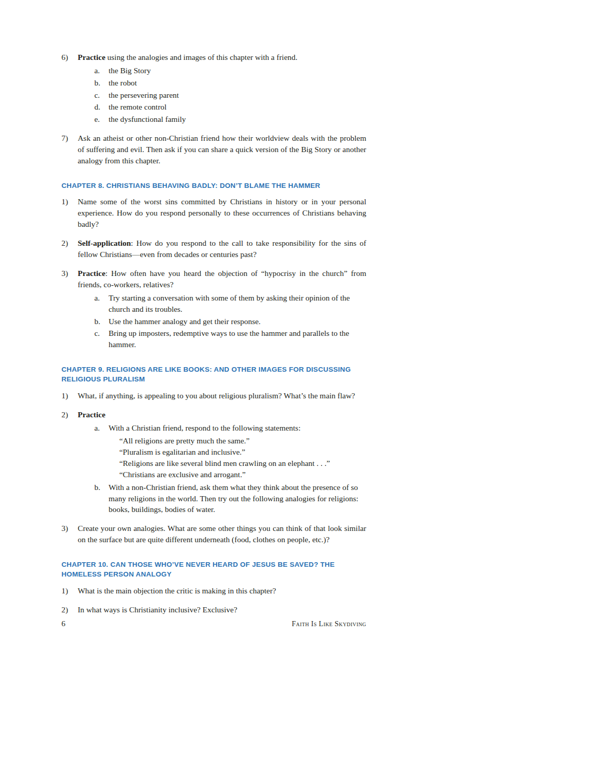6) Practice using the analogies and images of this chapter with a friend.
a. the Big Story
b. the robot
c. the persevering parent
d. the remote control
e. the dysfunctional family
7) Ask an atheist or other non-Christian friend how their worldview deals with the problem of suffering and evil. Then ask if you can share a quick version of the Big Story or another analogy from this chapter.
Chapter 8. Christians Behaving Badly: Don’t Blame the Hammer
1) Name some of the worst sins committed by Christians in history or in your personal experience. How do you respond personally to these occurrences of Christians behaving badly?
2) Self-application: How do you respond to the call to take responsibility for the sins of fellow Christians—even from decades or centuries past?
3) Practice: How often have you heard the objection of “hypocrisy in the church” from friends, co-workers, relatives?
a. Try starting a conversation with some of them by asking their opinion of the church and its troubles.
b. Use the hammer analogy and get their response.
c. Bring up imposters, redemptive ways to use the hammer and parallels to the hammer.
Chapter 9. Religions Are Like Books: And Other Images for Discussing Religious Pluralism
1) What, if anything, is appealing to you about religious pluralism? What’s the main flaw?
2) Practice
a. With a Christian friend, respond to the following statements:
“All religions are pretty much the same.”
“Pluralism is egalitarian and inclusive.”
“Religions are like several blind men crawling on an elephant . . .”
“Christians are exclusive and arrogant.”
b. With a non-Christian friend, ask them what they think about the presence of so many religions in the world. Then try out the following analogies for religions: books, buildings, bodies of water.
3) Create your own analogies. What are some other things you can think of that look similar on the surface but are quite different underneath (food, clothes on people, etc.)?
Chapter 10. Can Those Who’ve Never Heard of Jesus Be Saved? The Homeless Person Analogy
1) What is the main objection the critic is making in this chapter?
2) In what ways is Christianity inclusive? Exclusive?
6 Faith Is Like Skydiving